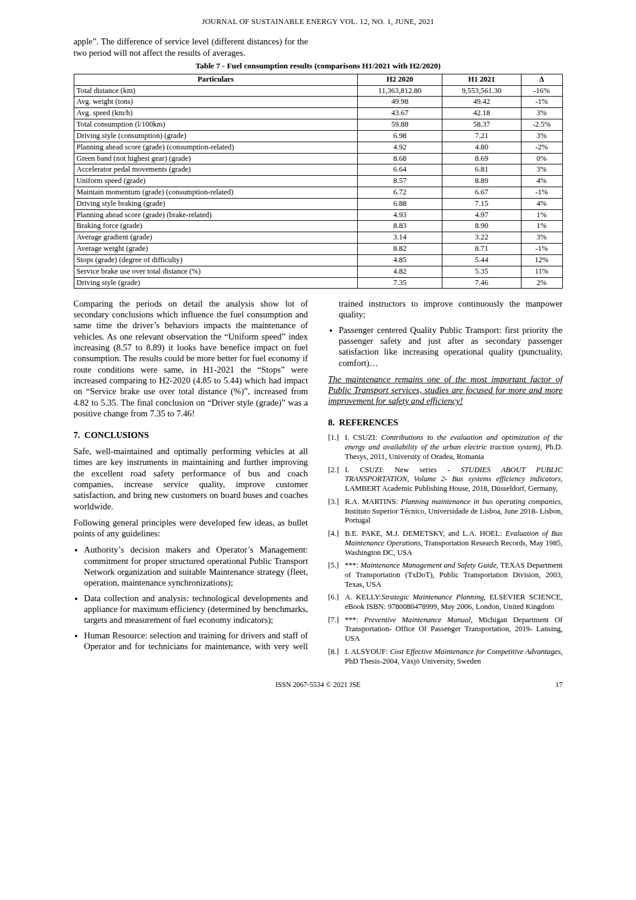JOURNAL OF SUSTAINABLE ENERGY VOL. 12, NO. 1, JUNE, 2021
apple”. The difference of service level (different distances) for the two period will not affect the results of averages.
Table 7 - Fuel consumption results (comparisons H1/2021 with H2/2020)
| Particulars | H2 2020 | H1 2021 | Δ |
| --- | --- | --- | --- |
| Total distance (km) | 11,363,812.80 | 9,553,561.30 | -16% |
| Avg. weight (tons) | 49.98 | 49.42 | -1% |
| Avg. speed (km/h) | 43.67 | 42.18 | 3% |
| Total consumption (l/100km) | 59.88 | 58.37 | -2.5% |
| Driving style (consumption) (grade) | 6.98 | 7.21 | 3% |
| Planning ahead score (grade) (consumption-related) | 4.92 | 4.80 | -2% |
| Green band (not highest gear) (grade) | 8.68 | 8.69 | 0% |
| Accelerator pedal movements (grade) | 6.64 | 6.81 | 3% |
| Uniform speed (grade) | 8.57 | 8.89 | 4% |
| Maintain momentum (grade) (consumption-related) | 6.72 | 6.67 | -1% |
| Driving style braking (grade) | 6.88 | 7.15 | 4% |
| Planning ahead score (grade) (brake-related) | 4.93 | 4.97 | 1% |
| Braking force (grade) | 8.83 | 8.90 | 1% |
| Average gradient (grade) | 3.14 | 3.22 | 3% |
| Average weight (grade) | 8.82 | 8.71 | -1% |
| Stops (grade) (degree of difficulty) | 4.85 | 5.44 | 12% |
| Service brake use over total distance (%) | 4.82 | 5.35 | 11% |
| Driving style (grade) | 7.35 | 7.46 | 2% |
Comparing the periods on detail the analysis show lot of secondary conclusions which influence the fuel consumption and same time the driver’s behaviors impacts the maintenance of vehicles. As one relevant observation the “Uniform speed” index increasing (8.57 to 8.89) it looks have benefice impact on fuel consumption. The results could be more better for fuel economy if route conditions were same, in H1-2021 the “Stops” were increased comparing to H2-2020 (4.85 to 5.44) which had impact on “Service brake use over total distance (%)”, increased from 4.82 to 5.35. The final conclusion on “Driver style (grade)” was a positive change from 7.35 to 7.46!
7. CONCLUSIONS
Safe, well-maintained and optimally performing vehicles at all times are key instruments in maintaining and further improving the excellent road safety performance of bus and coach companies, increase service quality, improve customer satisfaction, and bring new customers on board buses and coaches worldwide.
Following general principles were developed few ideas, as bullet points of any guidelines:
Authority’s decision makers and Operator’s Management: commitment for proper structured operational Public Transport Network organization and suitable Maintenance strategy (fleet, operation, maintenance synchronizations);
Data collection and analysis: technological developments and appliance for maximum efficiency (determined by benchmarks, targets and measurement of fuel economy indicators);
Human Resource: selection and training for drivers and staff of Operator and for technicians for maintenance, with very well trained instructors to improve continuously the manpower quality;
Passenger centered Quality Public Transport: first priority the passenger safety and just after as secondary passenger satisfaction like increasing operational quality (punctuality, comfort)…
The maintenance remains one of the most important factor of Public Transport services, studies are focused for more and more improvement for safety and efficiency!
8. REFERENCES
[1.] I. CSUZI: Contributions to the evaluation and optimization of the energy and availability of the urban electric traction system), Ph.D. Thesys, 2011, University of Oradea, Romania
[2.] I. CSUZI: New series - STUDIES ABOUT PUBLIC TRANSPORTATION, Volume 2- Bus systems efficiency indicators, LAMBERT Academic Publishing House, 2018, Düsseldorf, Germany,
[3.] R.A. MARTINS: Planning maintenance in bus operating companies, Instituto Superior Técnico, Universidade de Lisboa, June 2018- Lisbon, Portugal
[4.] B.E. PAKE, M.J. DEMETSKY, and L.A. HOEL: Evaluation of Bus Maintenance Operations, Transportation Research Records, May 1985, Washington DC, USA
[5.]***: Maintenance Management and Safety Guide, TEXAS Department of Transportation (TxDoT), Public Transportation Division, 2003, Texas, USA
[6.] A. KELLY:Strategic Maintenance Planning, ELSEVIER SCIENCE, eBook ISBN: 9780080478999, May 2006, London, United Kingdom
[7.]***: Preventive Maintenance Manual, Michigan Department Of Transportation- Office Of Passenger Transportation, 2019- Lansing, USA
[8.] I. ALSYOUF: Cost Effective Maintenance for Competitive Advantages, PhD Thesis-2004, Växjö University, Sweden
ISSN 2067-5534 © 2021 JSE
17